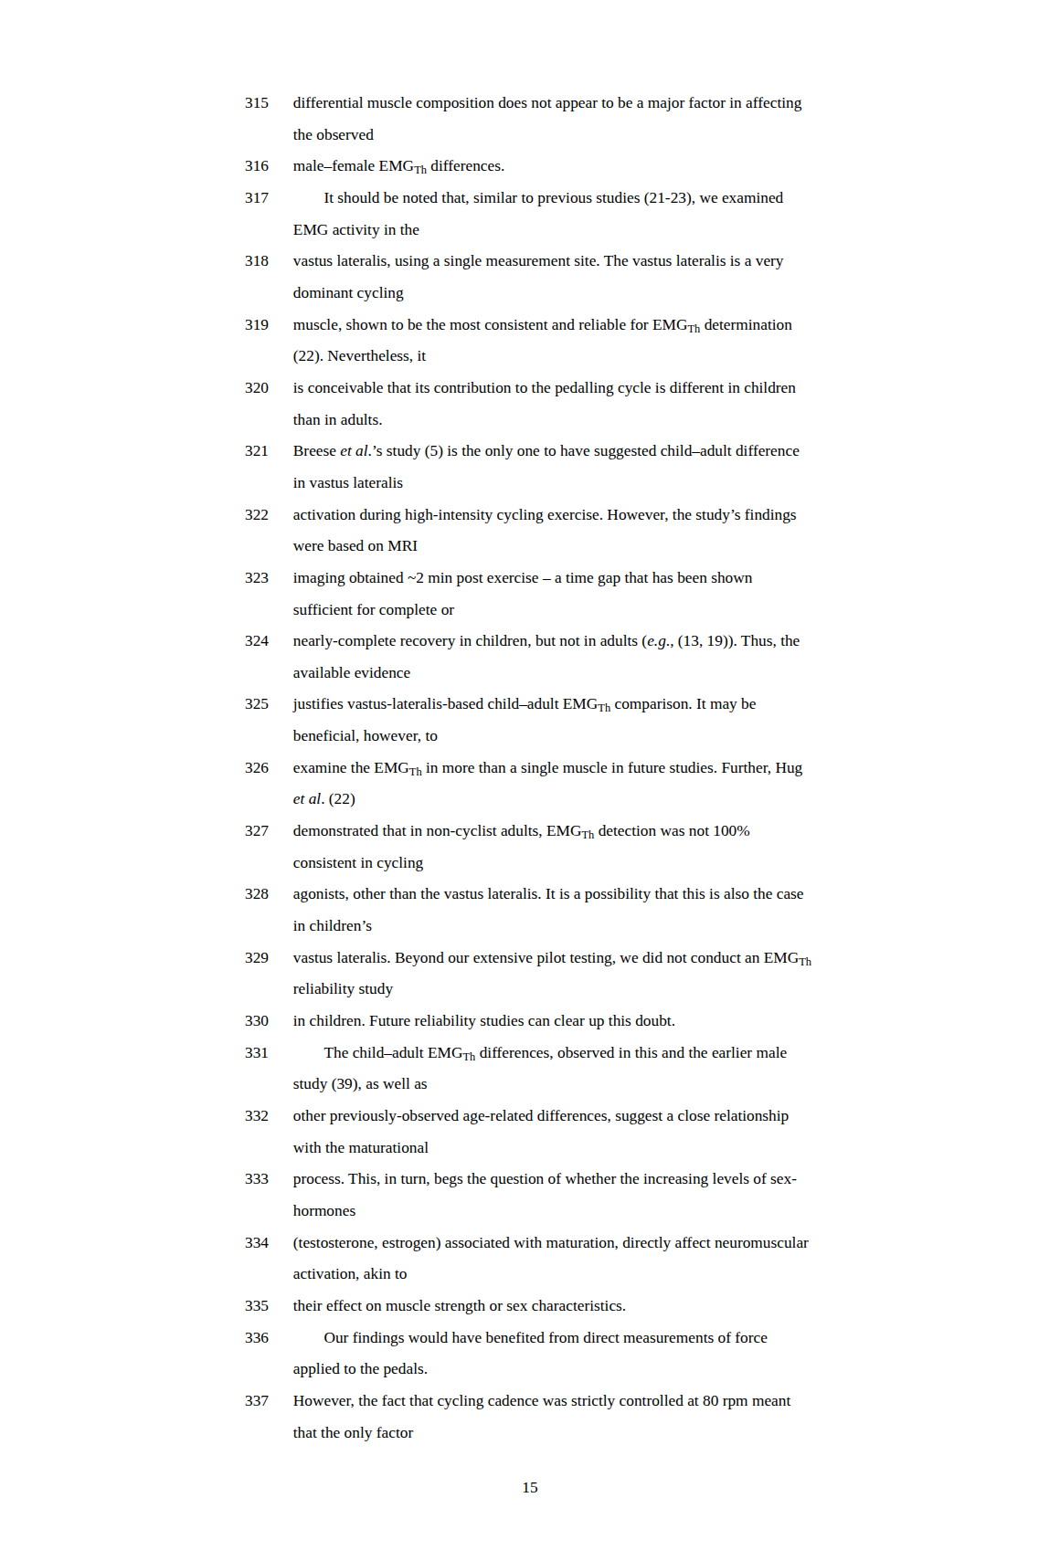differential muscle composition does not appear to be a major factor in affecting the observed
male–female EMGTh differences.
It should be noted that, similar to previous studies (21-23), we examined EMG activity in the
vastus lateralis, using a single measurement site. The vastus lateralis is a very dominant cycling
muscle, shown to be the most consistent and reliable for EMGTh determination (22). Nevertheless, it
is conceivable that its contribution to the pedalling cycle is different in children than in adults.
Breese et al.’s study (5) is the only one to have suggested child–adult difference in vastus lateralis
activation during high-intensity cycling exercise. However, the study’s findings were based on MRI
imaging obtained ~2 min post exercise – a time gap that has been shown sufficient for complete or
nearly-complete recovery in children, but not in adults (e.g., (13, 19)). Thus, the available evidence
justifies vastus-lateralis-based child–adult EMGTh comparison. It may be beneficial, however, to
examine the EMGTh in more than a single muscle in future studies. Further, Hug et al. (22)
demonstrated that in non-cyclist adults, EMGTh detection was not 100% consistent in cycling
agonists, other than the vastus lateralis. It is a possibility that this is also the case in children’s
vastus lateralis. Beyond our extensive pilot testing, we did not conduct an EMGTh reliability study
in children. Future reliability studies can clear up this doubt.
The child–adult EMGTh differences, observed in this and the earlier male study (39), as well as
other previously-observed age-related differences, suggest a close relationship with the maturational
process. This, in turn, begs the question of whether the increasing levels of sex-hormones
(testosterone, estrogen) associated with maturation, directly affect neuromuscular activation, akin to
their effect on muscle strength or sex characteristics.
Our findings would have benefited from direct measurements of force applied to the pedals.
However, the fact that cycling cadence was strictly controlled at 80 rpm meant that the only factor
15